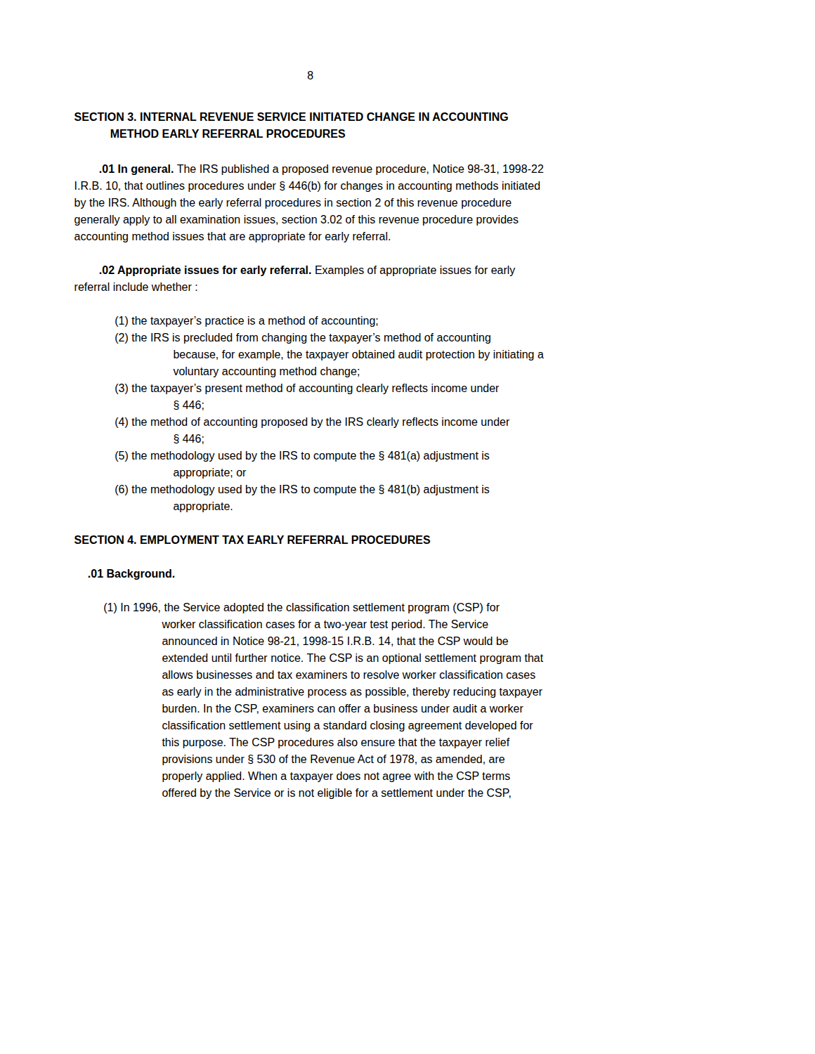8
SECTION 3. INTERNAL REVENUE SERVICE INITIATED CHANGE IN ACCOUNTING METHOD EARLY REFERRAL PROCEDURES
.01 In general. The IRS published a proposed revenue procedure, Notice 98-31, 1998-22 I.R.B. 10, that outlines procedures under § 446(b) for changes in accounting methods initiated by the IRS. Although the early referral procedures in section 2 of this revenue procedure generally apply to all examination issues, section 3.02 of this revenue procedure provides accounting method issues that are appropriate for early referral.
.02 Appropriate issues for early referral. Examples of appropriate issues for early referral include whether :
(1) the taxpayer’s practice is a method of accounting;
(2) the IRS is precluded from changing the taxpayer’s method of accounting because, for example, the taxpayer obtained audit protection by initiating a voluntary accounting method change;
(3) the taxpayer’s present method of accounting clearly reflects income under § 446;
(4) the method of accounting proposed by the IRS clearly reflects income under § 446;
(5) the methodology used by the IRS to compute the § 481(a) adjustment is appropriate; or
(6) the methodology used by the IRS to compute the § 481(b) adjustment is appropriate.
SECTION 4. EMPLOYMENT TAX EARLY REFERRAL PROCEDURES
.01 Background.
(1) In 1996, the Service adopted the classification settlement program (CSP) for worker classification cases for a two-year test period. The Service announced in Notice 98-21, 1998-15 I.R.B. 14, that the CSP would be extended until further notice. The CSP is an optional settlement program that allows businesses and tax examiners to resolve worker classification cases as early in the administrative process as possible, thereby reducing taxpayer burden. In the CSP, examiners can offer a business under audit a worker classification settlement using a standard closing agreement developed for this purpose. The CSP procedures also ensure that the taxpayer relief provisions under § 530 of the Revenue Act of 1978, as amended, are properly applied. When a taxpayer does not agree with the CSP terms offered by the Service or is not eligible for a settlement under the CSP,